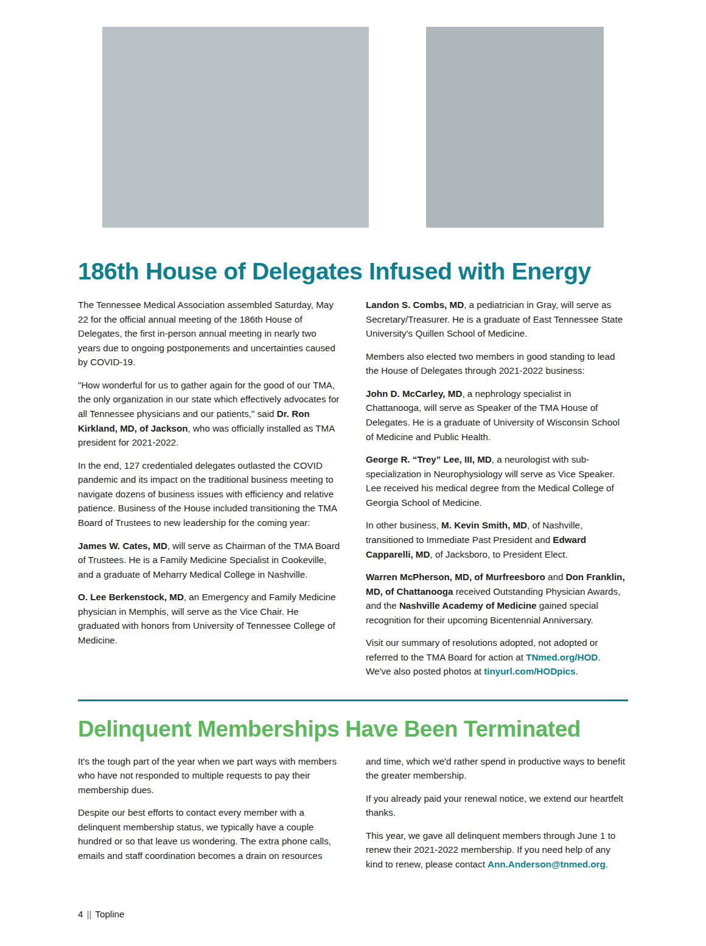186th House of Delegates Infused with Energy
The Tennessee Medical Association assembled Saturday, May 22 for the official annual meeting of the 186th House of Delegates, the first in-person annual meeting in nearly two years due to ongoing postponements and uncertainties caused by COVID-19.
"How wonderful for us to gather again for the good of our TMA, the only organization in our state which effectively advocates for all Tennessee physicians and our patients," said Dr. Ron Kirkland, MD, of Jackson, who was officially installed as TMA president for 2021-2022.
In the end, 127 credentialed delegates outlasted the COVID pandemic and its impact on the traditional business meeting to navigate dozens of business issues with efficiency and relative patience. Business of the House included transitioning the TMA Board of Trustees to new leadership for the coming year:
James W. Cates, MD, will serve as Chairman of the TMA Board of Trustees. He is a Family Medicine Specialist in Cookeville, and a graduate of Meharry Medical College in Nashville.
O. Lee Berkenstock, MD, an Emergency and Family Medicine physician in Memphis, will serve as the Vice Chair. He graduated with honors from University of Tennessee College of Medicine.
Landon S. Combs, MD, a pediatrician in Gray, will serve as Secretary/Treasurer. He is a graduate of East Tennessee State University's Quillen School of Medicine.
Members also elected two members in good standing to lead the House of Delegates through 2021-2022 business:
John D. McCarley, MD, a nephrology specialist in Chattanooga, will serve as Speaker of the TMA House of Delegates. He is a graduate of University of Wisconsin School of Medicine and Public Health.
George R. “Trey” Lee, III, MD, a neurologist with sub-specialization in Neurophysiology will serve as Vice Speaker. Lee received his medical degree from the Medical College of Georgia School of Medicine.
In other business, M. Kevin Smith, MD, of Nashville, transitioned to Immediate Past President and Edward Capparelli, MD, of Jacksboro, to President Elect.
Warren McPherson, MD, of Murfreesboro and Don Franklin, MD, of Chattanooga received Outstanding Physician Awards, and the Nashville Academy of Medicine gained special recognition for their upcoming Bicentennial Anniversary.
Visit our summary of resolutions adopted, not adopted or referred to the TMA Board for action at TNmed.org/HOD. We've also posted photos at tinyurl.com/HODpics.
Delinquent Memberships Have Been Terminated
It's the tough part of the year when we part ways with members who have not responded to multiple requests to pay their membership dues.
Despite our best efforts to contact every member with a delinquent membership status, we typically have a couple hundred or so that leave us wondering. The extra phone calls, emails and staff coordination becomes a drain on resources and time, which we'd rather spend in productive ways to benefit the greater membership.
If you already paid your renewal notice, we extend our heartfelt thanks.
This year, we gave all delinquent members through June 1 to renew their 2021-2022 membership. If you need help of any kind to renew, please contact Ann.Anderson@tnmed.org.
4||Topline